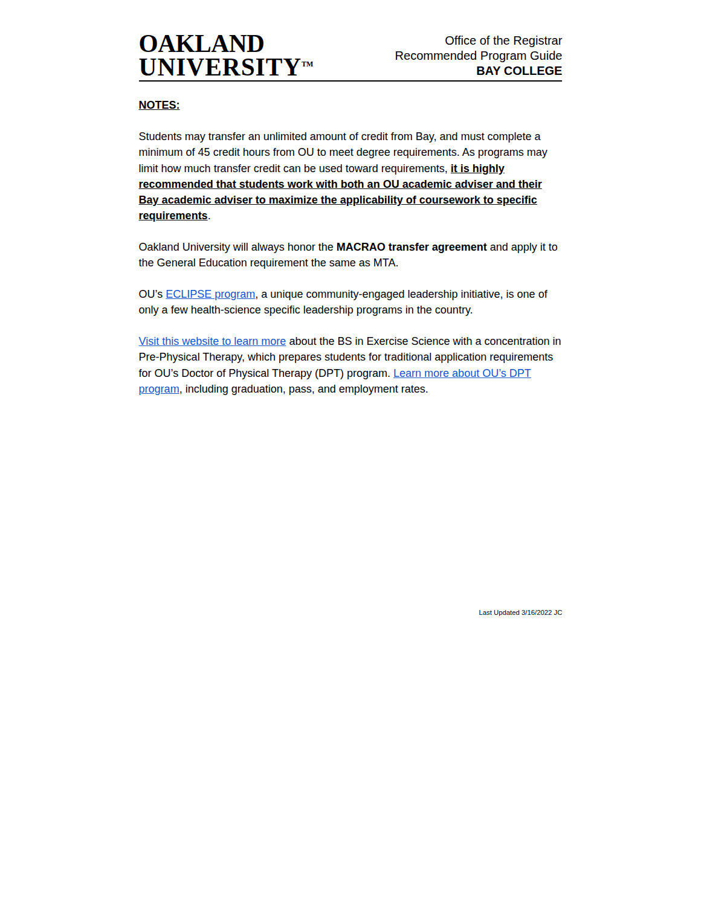OAKLAND UNIVERSITYTM
Office of the Registrar
Recommended Program Guide
BAY COLLEGE
NOTES:
Students may transfer an unlimited amount of credit from Bay, and must complete a minimum of 45 credit hours from OU to meet degree requirements. As programs may limit how much transfer credit can be used toward requirements, it is highly recommended that students work with both an OU academic adviser and their Bay academic adviser to maximize the applicability of coursework to specific requirements.
Oakland University will always honor the MACRAO transfer agreement and apply it to the General Education requirement the same as MTA.
OU’s ECLIPSE program, a unique community-engaged leadership initiative, is one of only a few health-science specific leadership programs in the country.
Visit this website to learn more about the BS in Exercise Science with a concentration in Pre-Physical Therapy, which prepares students for traditional application requirements for OU’s Doctor of Physical Therapy (DPT) program. Learn more about OU’s DPT program, including graduation, pass, and employment rates.
Last Updated 3/16/2022 JC